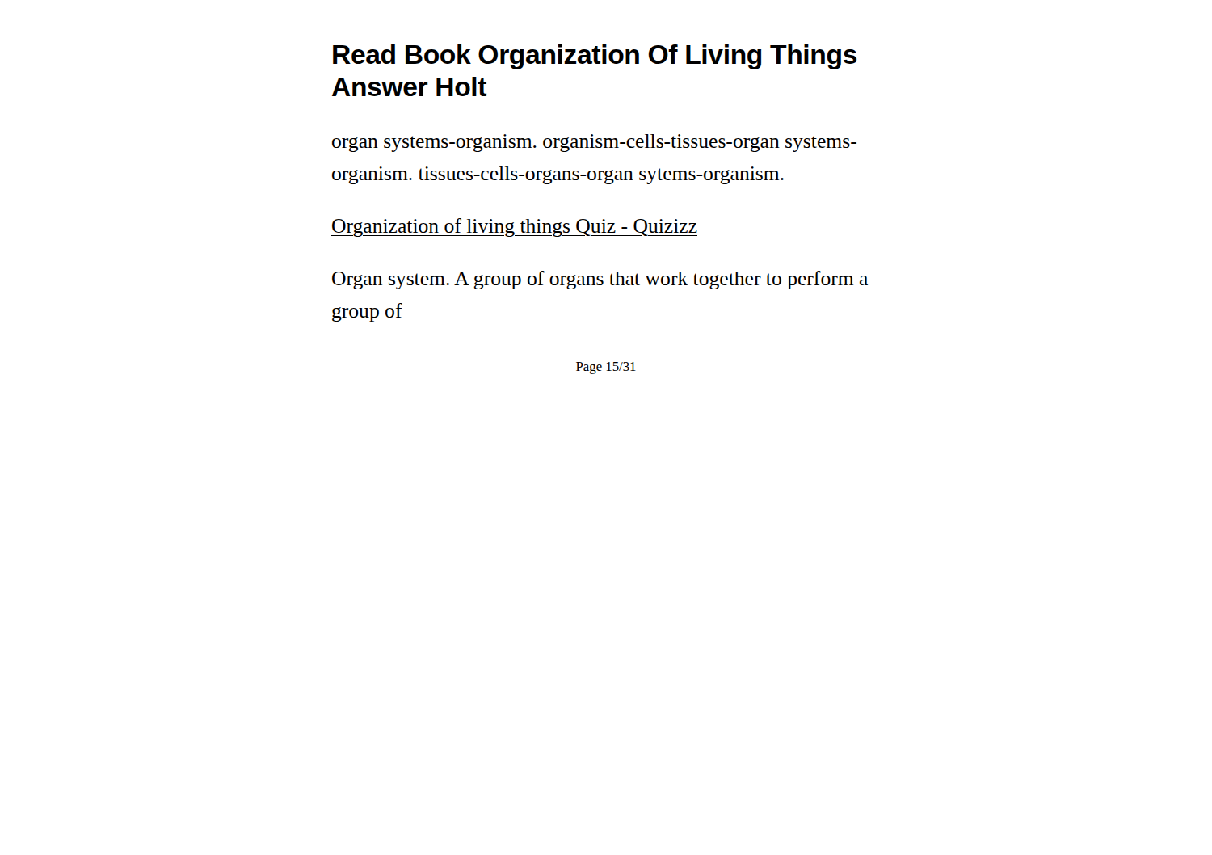Read Book Organization Of Living Things Answer Holt
organ systems-organism. organism-cells-tissues-organ systems-organism. tissues-cells-organs-organ sytems-organism.
Organization of living things Quiz - Quizizz
Organ system. A group of organs that work together to perform a group of
Page 15/31